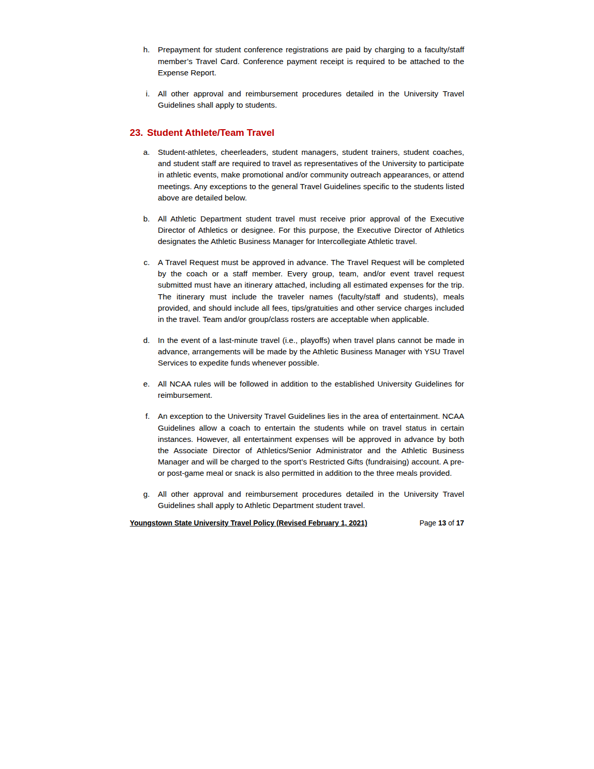Prepayment for student conference registrations are paid by charging to a faculty/staff member’s Travel Card. Conference payment receipt is required to be attached to the Expense Report.
All other approval and reimbursement procedures detailed in the University Travel Guidelines shall apply to students.
23. Student Athlete/Team Travel
Student-athletes, cheerleaders, student managers, student trainers, student coaches, and student staff are required to travel as representatives of the University to participate in athletic events, make promotional and/or community outreach appearances, or attend meetings. Any exceptions to the general Travel Guidelines specific to the students listed above are detailed below.
All Athletic Department student travel must receive prior approval of the Executive Director of Athletics or designee. For this purpose, the Executive Director of Athletics designates the Athletic Business Manager for Intercollegiate Athletic travel.
A Travel Request must be approved in advance. The Travel Request will be completed by the coach or a staff member. Every group, team, and/or event travel request submitted must have an itinerary attached, including all estimated expenses for the trip. The itinerary must include the traveler names (faculty/staff and students), meals provided, and should include all fees, tips/gratuities and other service charges included in the travel. Team and/or group/class rosters are acceptable when applicable.
In the event of a last-minute travel (i.e., playoffs) when travel plans cannot be made in advance, arrangements will be made by the Athletic Business Manager with YSU Travel Services to expedite funds whenever possible.
All NCAA rules will be followed in addition to the established University Guidelines for reimbursement.
An exception to the University Travel Guidelines lies in the area of entertainment. NCAA Guidelines allow a coach to entertain the students while on travel status in certain instances. However, all entertainment expenses will be approved in advance by both the Associate Director of Athletics/Senior Administrator and the Athletic Business Manager and will be charged to the sport’s Restricted Gifts (fundraising) account. A pre- or post-game meal or snack is also permitted in addition to the three meals provided.
All other approval and reimbursement procedures detailed in the University Travel Guidelines shall apply to Athletic Department student travel.
Youngstown State University Travel Policy (Revised February 1, 2021) Page 13 of 17